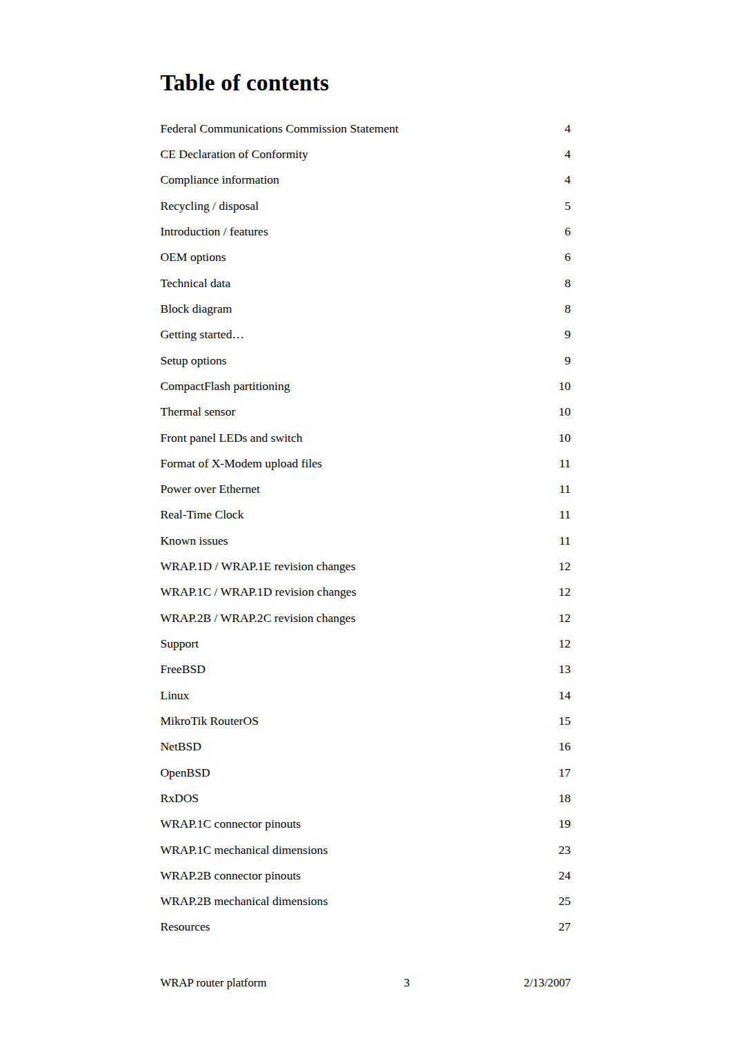Table of contents
| Federal Communications Commission Statement | 4 |
| CE Declaration of Conformity | 4 |
| Compliance information | 4 |
| Recycling / disposal | 5 |
| Introduction / features | 6 |
| OEM options | 6 |
| Technical data | 8 |
| Block diagram | 8 |
| Getting started… | 9 |
| Setup options | 9 |
| CompactFlash partitioning | 10 |
| Thermal sensor | 10 |
| Front panel LEDs and switch | 10 |
| Format of X-Modem upload files | 11 |
| Power over Ethernet | 11 |
| Real-Time Clock | 11 |
| Known issues | 11 |
| WRAP.1D / WRAP.1E revision changes | 12 |
| WRAP.1C / WRAP.1D revision changes | 12 |
| WRAP.2B / WRAP.2C revision changes | 12 |
| Support | 12 |
| FreeBSD | 13 |
| Linux | 14 |
| MikroTik RouterOS | 15 |
| NetBSD | 16 |
| OpenBSD | 17 |
| RxDOS | 18 |
| WRAP.1C connector pinouts | 19 |
| WRAP.1C mechanical dimensions | 23 |
| WRAP.2B connector pinouts | 24 |
| WRAP.2B mechanical dimensions | 25 |
| Resources | 27 |
WRAP router platform
3
2/13/2007